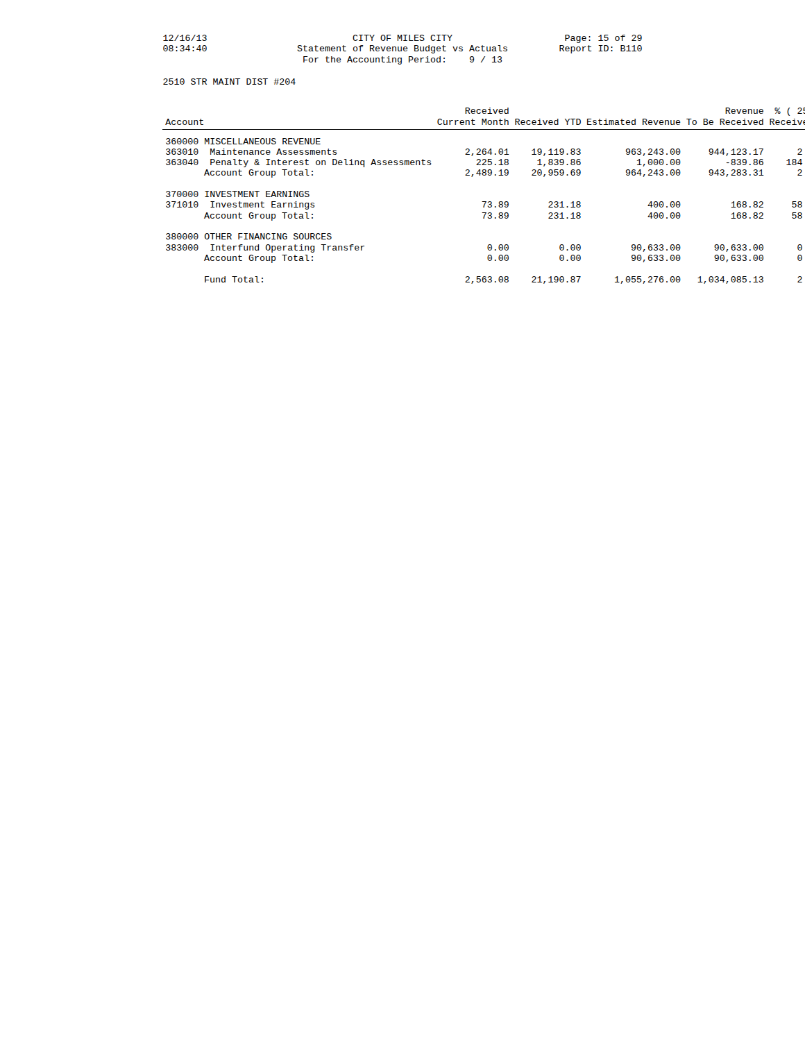| 12/16/13 08:34:40 | CITY OF MILES CITY Statement of Revenue Budget vs Actuals For the Accounting Period: 9 / 13 | Page: 15 of 29 Report ID: B110 |
2510 STR MAINT DIST #204
| | Received | | | Revenue | % ( 25) |
| --- | --- | --- | --- | --- | --- |
| Account | Current Month | Received YTD | Estimated Revenue | To Be Received | Received |
| 360000 MISCELLANEOUS REVENUE | | | | | |
| 363010 Maintenance Assessments | 2,264.01 | 19,119.83 | 963,243.00 | 944,123.17 | 2 % |
| 363040 Penalty & Interest on Delinq Assessments | 225.18 | 1,839.86 | 1,000.00 | -839.86 | 184 % |
| Account Group Total: | 2,489.19 | 20,959.69 | 964,243.00 | 943,283.31 | 2 % |
| 370000 INVESTMENT EARNINGS | | | | | |
| 371010 Investment Earnings | 73.89 | 231.18 | 400.00 | 168.82 | 58 % |
| Account Group Total: | 73.89 | 231.18 | 400.00 | 168.82 | 58 % |
| 380000 OTHER FINANCING SOURCES | | | | | |
| 383000 Interfund Operating Transfer | 0.00 | 0.00 | 90,633.00 | 90,633.00 | 0 % |
| Account Group Total: | 0.00 | 0.00 | 90,633.00 | 90,633.00 | 0 % |
| Fund Total: | 2,563.08 | 21,190.87 | 1,055,276.00 | 1,034,085.13 | 2 % |